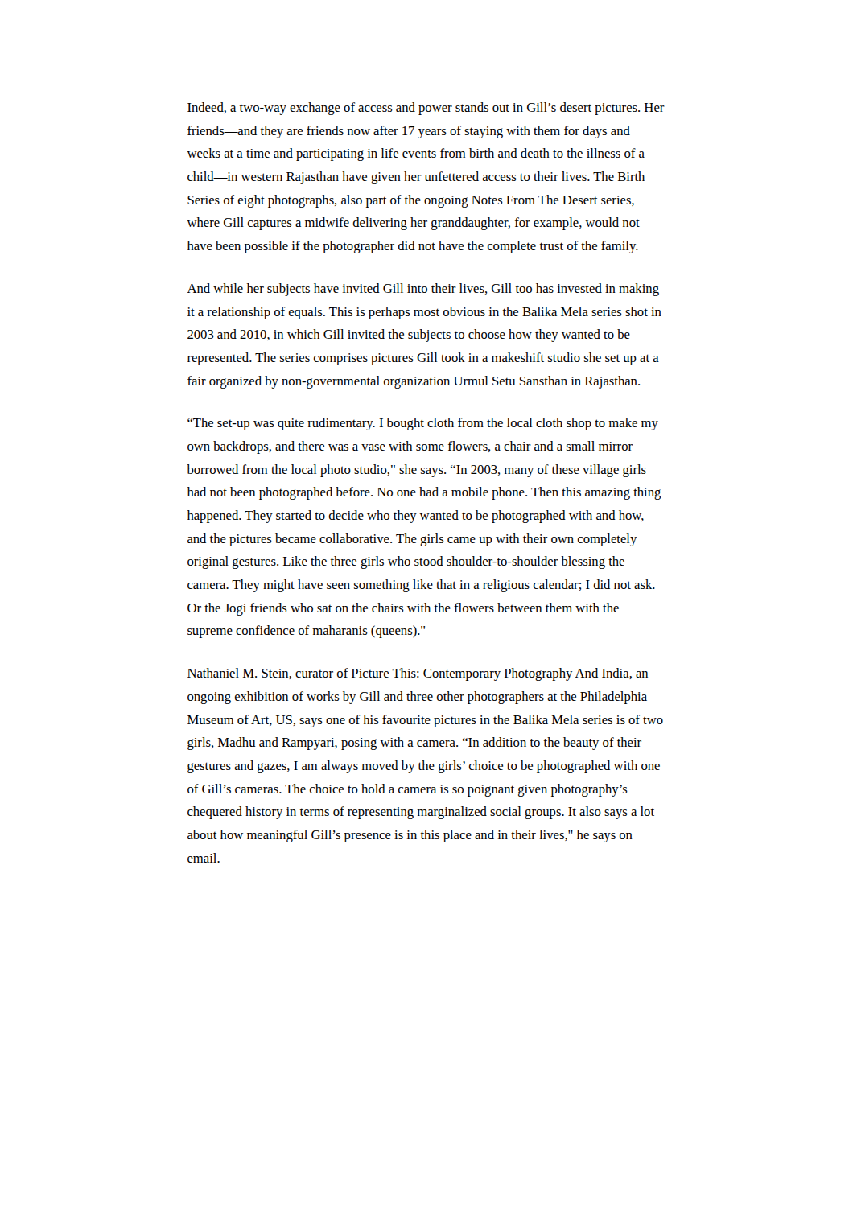Indeed, a two-way exchange of access and power stands out in Gill’s desert pictures. Her friends—and they are friends now after 17 years of staying with them for days and weeks at a time and participating in life events from birth and death to the illness of a child—in western Rajasthan have given her unfettered access to their lives. The Birth Series of eight photographs, also part of the ongoing Notes From The Desert series, where Gill captures a midwife delivering her granddaughter, for example, would not have been possible if the photographer did not have the complete trust of the family.
And while her subjects have invited Gill into their lives, Gill too has invested in making it a relationship of equals. This is perhaps most obvious in the Balika Mela series shot in 2003 and 2010, in which Gill invited the subjects to choose how they wanted to be represented. The series comprises pictures Gill took in a makeshift studio she set up at a fair organized by non-governmental organization Urmul Setu Sansthan in Rajasthan.
“The set-up was quite rudimentary. I bought cloth from the local cloth shop to make my own backdrops, and there was a vase with some flowers, a chair and a small mirror borrowed from the local photo studio," she says. “In 2003, many of these village girls had not been photographed before. No one had a mobile phone. Then this amazing thing happened. They started to decide who they wanted to be photographed with and how, and the pictures became collaborative. The girls came up with their own completely original gestures. Like the three girls who stood shoulder-to-shoulder blessing the camera. They might have seen something like that in a religious calendar; I did not ask. Or the Jogi friends who sat on the chairs with the flowers between them with the supreme confidence of maharanis (queens)."
Nathaniel M. Stein, curator of Picture This: Contemporary Photography And India, an ongoing exhibition of works by Gill and three other photographers at the Philadelphia Museum of Art, US, says one of his favourite pictures in the Balika Mela series is of two girls, Madhu and Rampyari, posing with a camera. “In addition to the beauty of their gestures and gazes, I am always moved by the girls’ choice to be photographed with one of Gill’s cameras. The choice to hold a camera is so poignant given photography’s chequered history in terms of representing marginalized social groups. It also says a lot about how meaningful Gill’s presence is in this place and in their lives," he says on email.